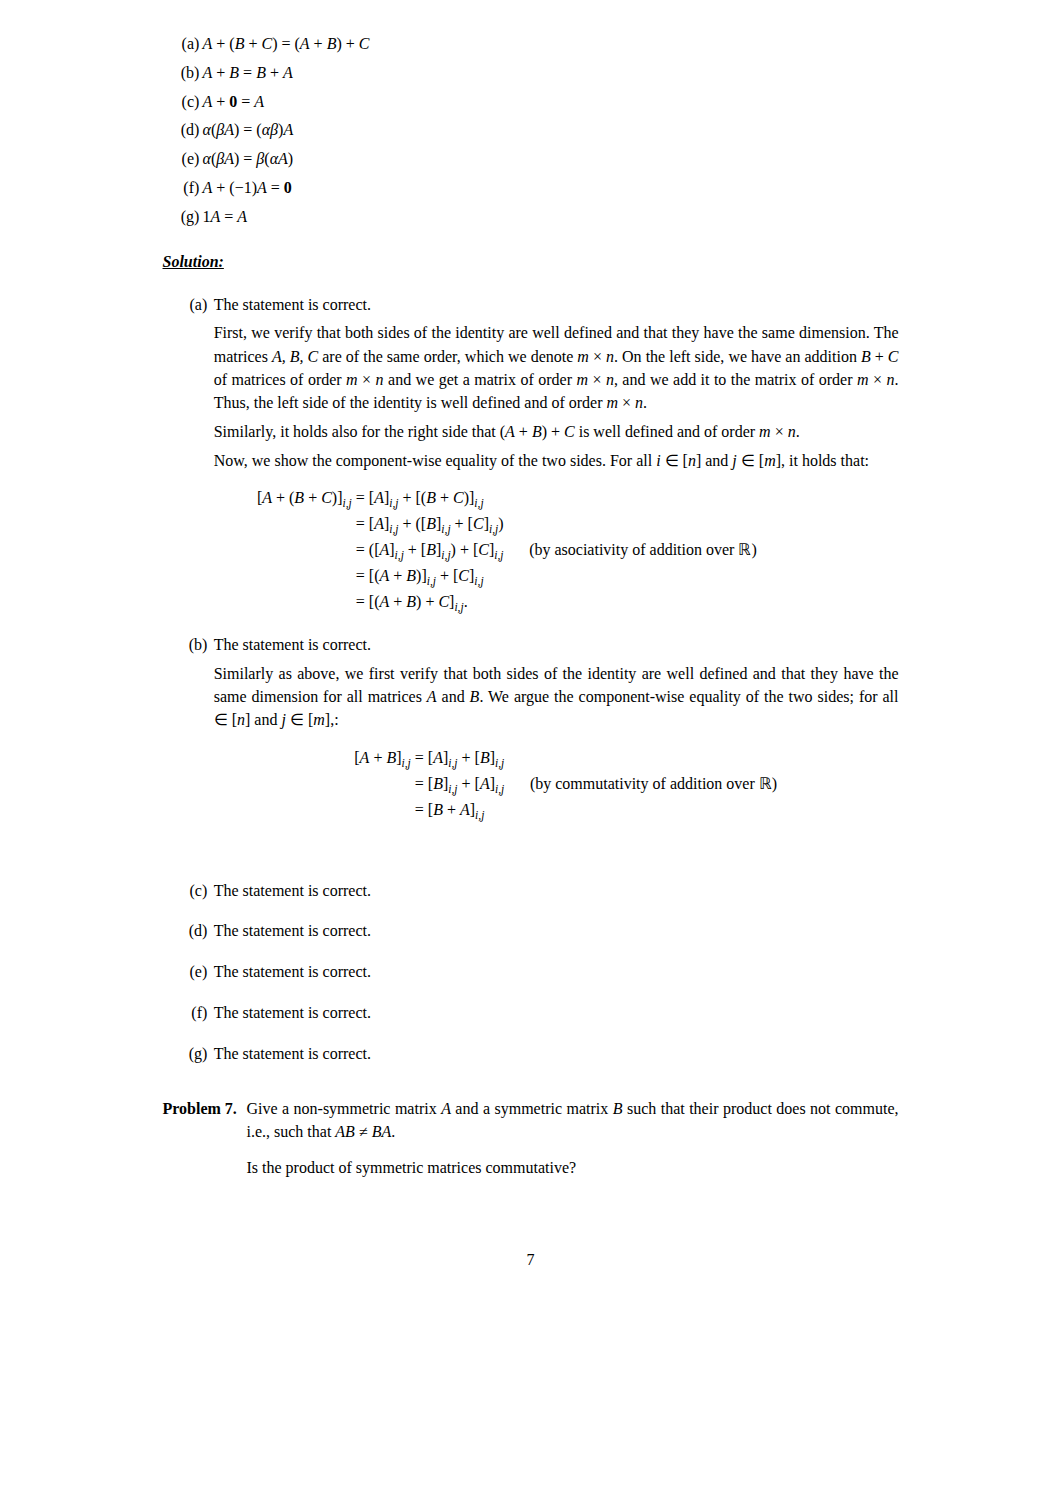(a) A + (B + C) = (A + B) + C
(b) A + B = B + A
(c) A + 0 = A
(d) α(βA) = (αβ)A
(e) α(βA) = β(αA)
(f) A + (−1)A = 0
(g) 1A = A
Solution:
(a)
The statement is correct.
First, we verify that both sides of the identity are well defined and that they have the same dimension. The matrices A, B, C are of the same order, which we denote m × n. On the left side, we have an addition B + C of matrices of order m × n and we get a matrix of order m × n, and we add it to the matrix of order m × n. Thus, the left side of the identity is well defined and of order m × n.
Similarly, it holds also for the right side that (A + B) + C is well defined and of order m × n.
Now, we show the component-wise equality of the two sides. For all i ∈ [n] and j ∈ [m], it holds that:
[A + (B + C)]i,j = [A]i,j + [(B + C)]i,j
= [A]i,j + ([B]i,j + [C]i,j)
= ([A]i,j + [B]i,j) + [C]i,j (by asociativity of addition over ℝ)
= [(A + B)]i,j + [C]i,j
= [(A + B) + C]i,j.
(b)
The statement is correct.
Similarly as above, we first verify that both sides of the identity are well defined and that they have the same dimension for all matrices A and B. We argue the component-wise equality of the two sides; for all ∈ [n] and j ∈ [m],:
[A + B]i,j = [A]i,j + [B]i,j
= [B]i,j + [A]i,j (by commutativity of addition over ℝ)
= [B + A]i,j
(c) The statement is correct.
(d) The statement is correct.
(e) The statement is correct.
(f) The statement is correct.
(g) The statement is correct.
Problem 7.
Give a non-symmetric matrix A and a symmetric matrix B such that their product does not commute, i.e., such that AB ≠ BA.
Is the product of symmetric matrices commutative?
7